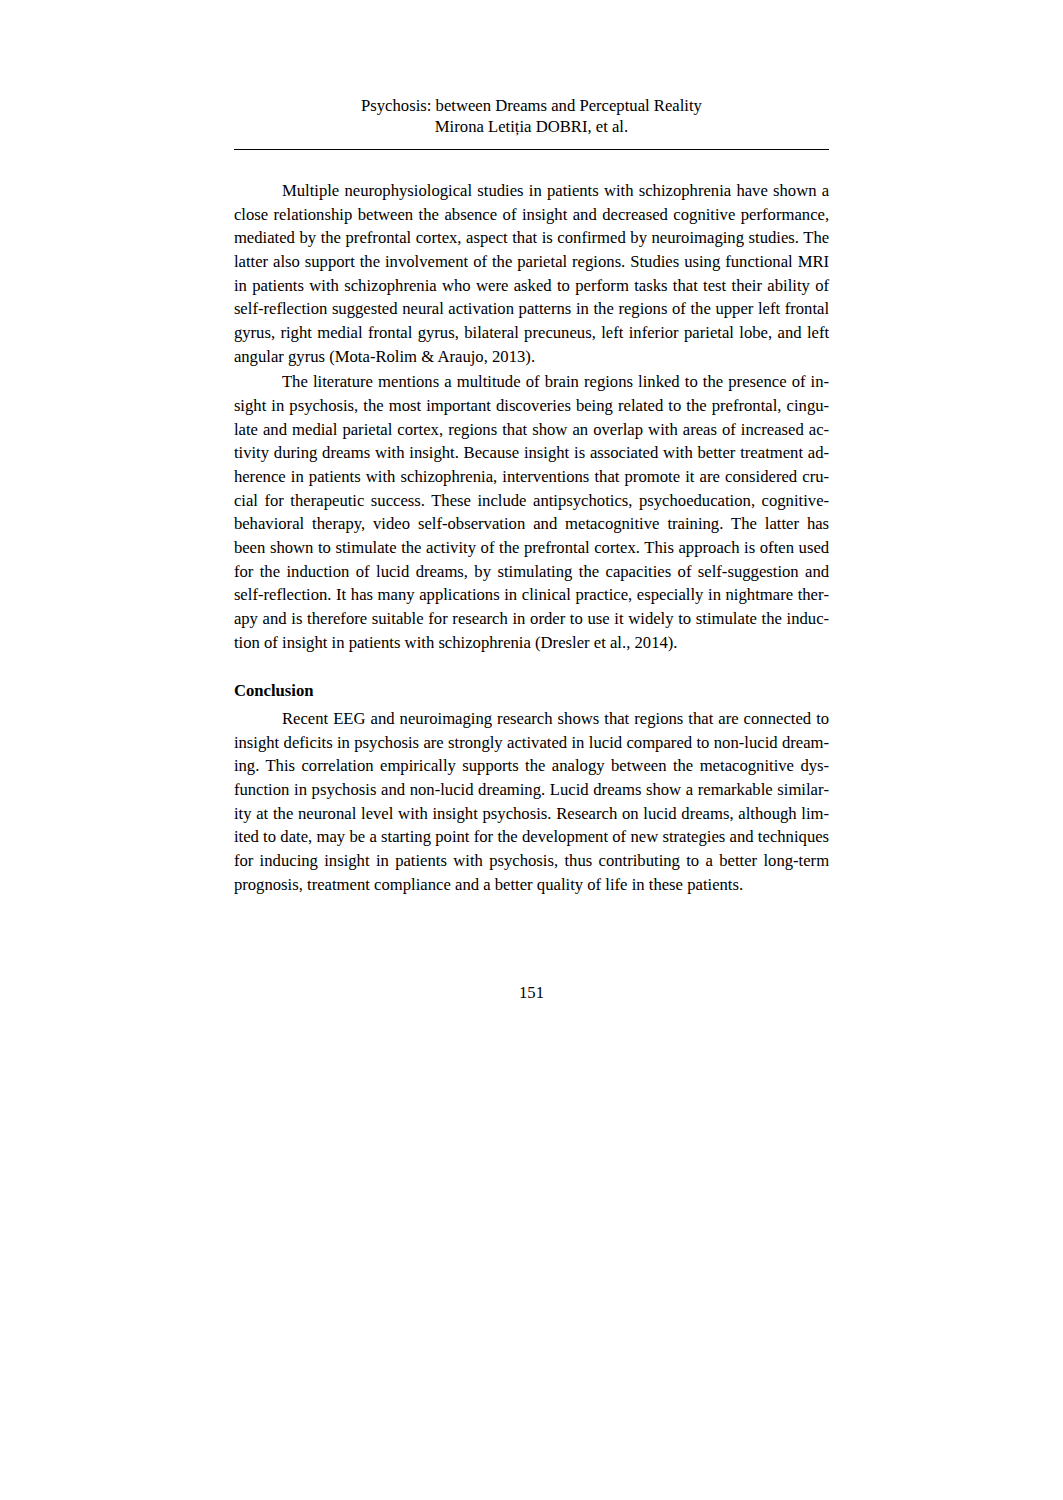Psychosis: between Dreams and Perceptual Reality Mirona Letiția DOBRI, et al.
Multiple neurophysiological studies in patients with schizophrenia have shown a close relationship between the absence of insight and decreased cognitive performance, mediated by the prefrontal cortex, aspect that is confirmed by neuroimaging studies. The latter also support the involvement of the parietal regions. Studies using functional MRI in patients with schizophrenia who were asked to perform tasks that test their ability of self-reflection suggested neural activation patterns in the regions of the upper left frontal gyrus, right medial frontal gyrus, bilateral precuneus, left inferior parietal lobe, and left angular gyrus (Mota-Rolim & Araujo, 2013).
The literature mentions a multitude of brain regions linked to the presence of insight in psychosis, the most important discoveries being related to the prefrontal, cingulate and medial parietal cortex, regions that show an overlap with areas of increased activity during dreams with insight. Because insight is associated with better treatment adherence in patients with schizophrenia, interventions that promote it are considered crucial for therapeutic success. These include antipsychotics, psychoeducation, cognitive-behavioral therapy, video self-observation and metacognitive training. The latter has been shown to stimulate the activity of the prefrontal cortex. This approach is often used for the induction of lucid dreams, by stimulating the capacities of self-suggestion and self-reflection. It has many applications in clinical practice, especially in nightmare therapy and is therefore suitable for research in order to use it widely to stimulate the induction of insight in patients with schizophrenia (Dresler et al., 2014).
Conclusion
Recent EEG and neuroimaging research shows that regions that are connected to insight deficits in psychosis are strongly activated in lucid compared to non-lucid dreaming. This correlation empirically supports the analogy between the metacognitive dysfunction in psychosis and non-lucid dreaming. Lucid dreams show a remarkable similarity at the neuronal level with insight psychosis. Research on lucid dreams, although limited to date, may be a starting point for the development of new strategies and techniques for inducing insight in patients with psychosis, thus contributing to a better long-term prognosis, treatment compliance and a better quality of life in these patients.
151